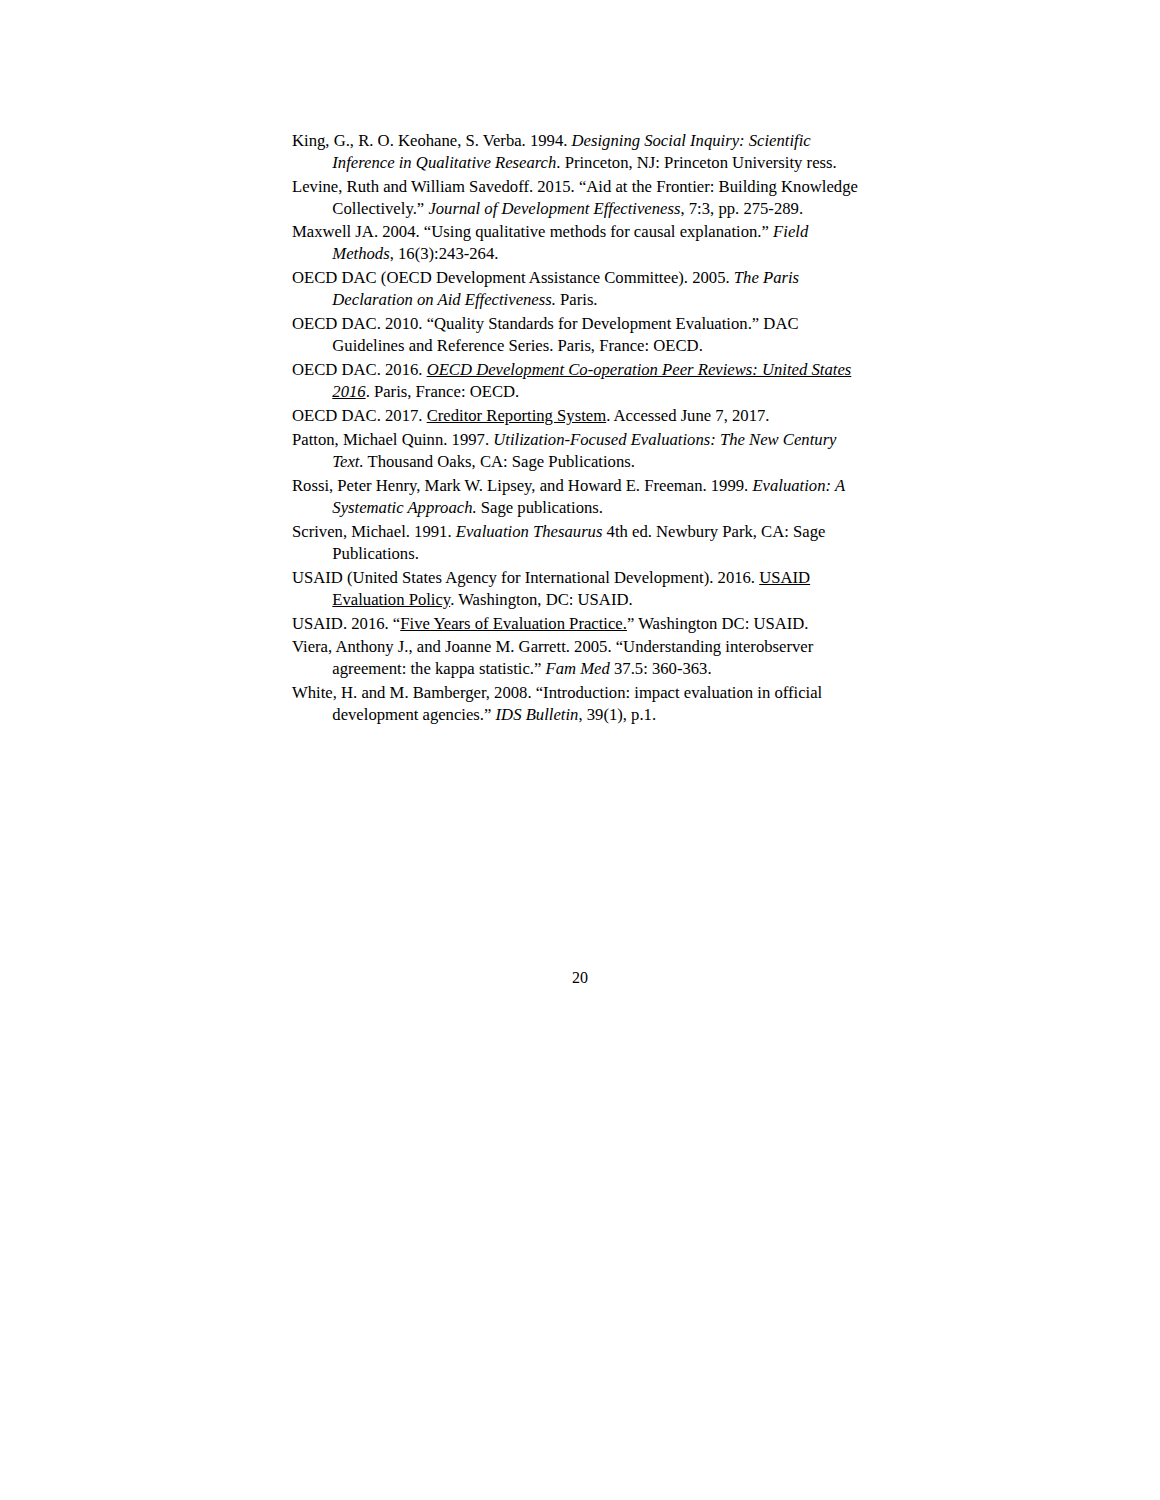King, G., R. O. Keohane, S. Verba. 1994. Designing Social Inquiry: Scientific Inference in Qualitative Research. Princeton, NJ: Princeton University ress.
Levine, Ruth and William Savedoff. 2015. “Aid at the Frontier: Building Knowledge Collectively.” Journal of Development Effectiveness, 7:3, pp. 275-289.
Maxwell JA. 2004. “Using qualitative methods for causal explanation.” Field Methods, 16(3):243-264.
OECD DAC (OECD Development Assistance Committee). 2005. The Paris Declaration on Aid Effectiveness. Paris.
OECD DAC. 2010. “Quality Standards for Development Evaluation.” DAC Guidelines and Reference Series. Paris, France: OECD.
OECD DAC. 2016. OECD Development Co-operation Peer Reviews: United States 2016. Paris, France: OECD.
OECD DAC. 2017. Creditor Reporting System. Accessed June 7, 2017.
Patton, Michael Quinn. 1997. Utilization-Focused Evaluations: The New Century Text. Thousand Oaks, CA: Sage Publications.
Rossi, Peter Henry, Mark W. Lipsey, and Howard E. Freeman. 1999. Evaluation: A Systematic Approach. Sage publications.
Scriven, Michael. 1991. Evaluation Thesaurus 4th ed. Newbury Park, CA: Sage Publications.
USAID (United States Agency for International Development). 2016. USAID Evaluation Policy. Washington, DC: USAID.
USAID. 2016. “Five Years of Evaluation Practice.” Washington DC: USAID.
Viera, Anthony J., and Joanne M. Garrett. 2005. “Understanding interobserver agreement: the kappa statistic.” Fam Med 37.5: 360-363.
White, H. and M. Bamberger, 2008. “Introduction: impact evaluation in official development agencies.” IDS Bulletin, 39(1), p.1.
20